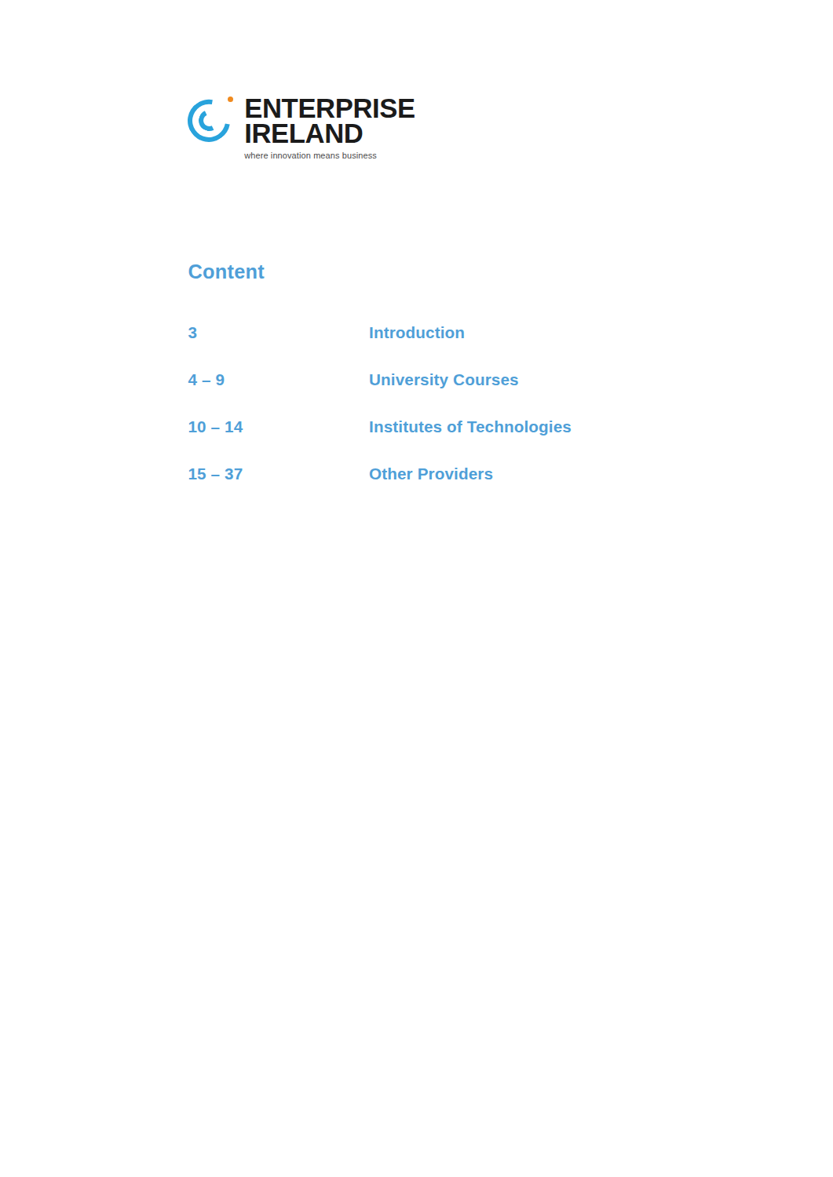ENTERPRISE IRELAND where innovation means business
Content
| 3 | Introduction |
| 4 – 9 | University Courses |
| 10 – 14 | Institutes of Technologies |
| 15 – 37 | Other Providers |